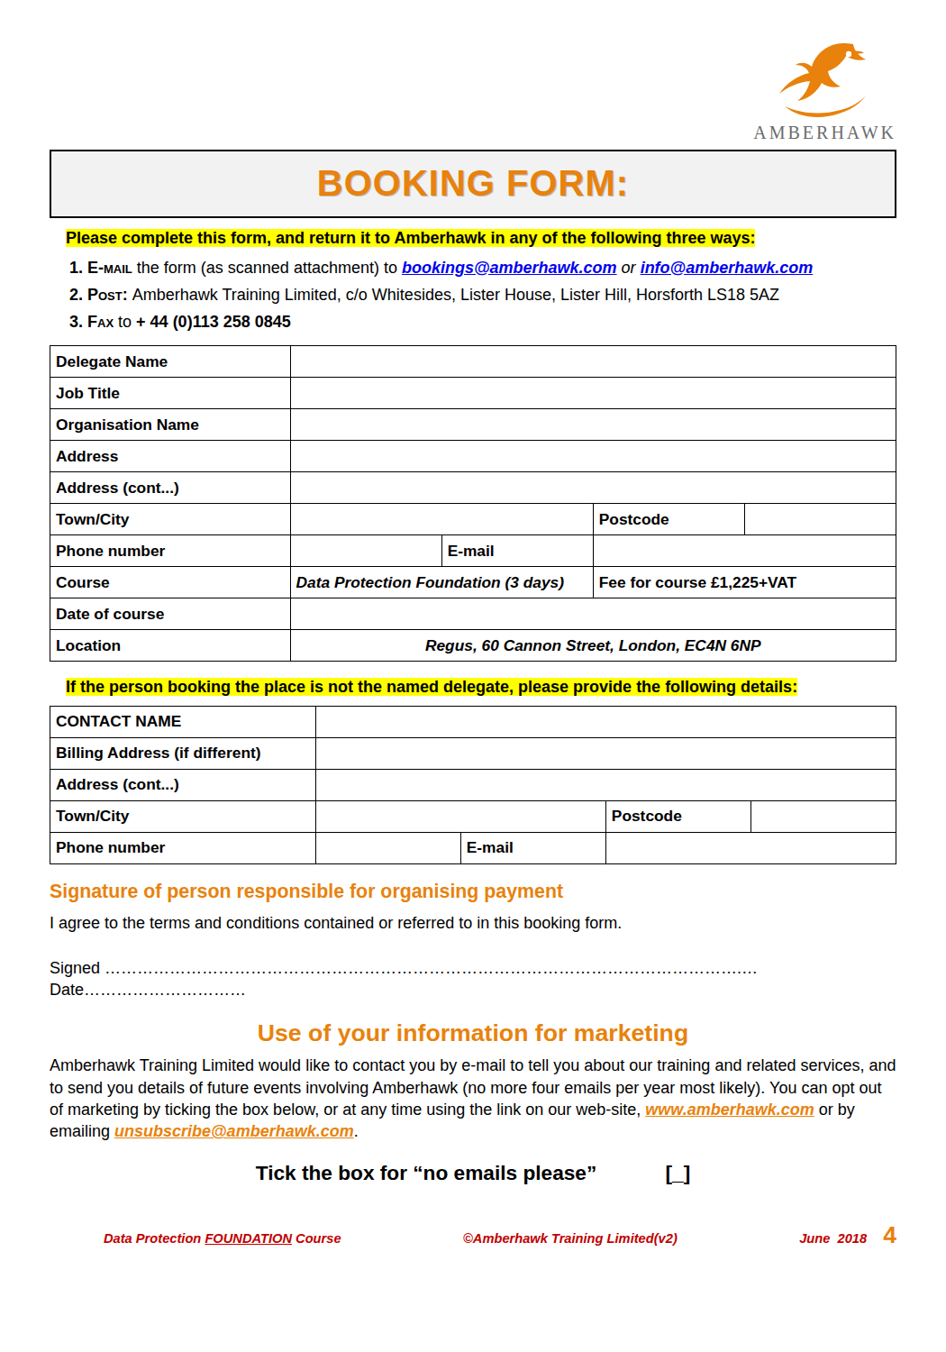AMBERHAWK
BOOKING FORM:
Please complete this form, and return it to Amberhawk in any of the following three ways:
E-mail the form (as scanned attachment) to bookings@amberhawk.com or info@amberhawk.com
Post: Amberhawk Training Limited, c/o Whitesides, Lister House, Lister Hill, Horsforth LS18 5AZ
Fax to + 44 (0)113 258 0845
| Delegate Name | |
| Job Title | |
| Organisation Name | |
| Address | |
| Address (cont...) | |
| Town/City | | Postcode | |
| Phone number | | E-mail | |
| Course | Data Protection Foundation (3 days) | Fee for course £1,225+VAT |
| Date of course | |
| Location | Regus, 60 Cannon Street, London, EC4N 6NP |
If the person booking the place is not the named delegate, please provide the following details:
| CONTACT NAME | |
| Billing Address (if different) | |
| Address (cont...) | |
| Town/City | | Postcode | |
| Phone number | | E-mail | |
Signature of person responsible for organising payment
I agree to the terms and conditions contained or referred to in this booking form.
Signed ……………………………………………………………………………………………………….…Date…………………………
Use of your information for marketing
Amberhawk Training Limited would like to contact you by e-mail to tell you about our training and related services, and to send you details of future events involving Amberhawk (no more four emails per year most likely). You can opt out of marketing by ticking the box below, or at any time using the link on our web-site, www.amberhawk.com or by emailing unsubscribe@amberhawk.com.
Tick the box for “no emails please” [_]
Data Protection FOUNDATION Course
©Amberhawk Training Limited(v2)
June 2018
4